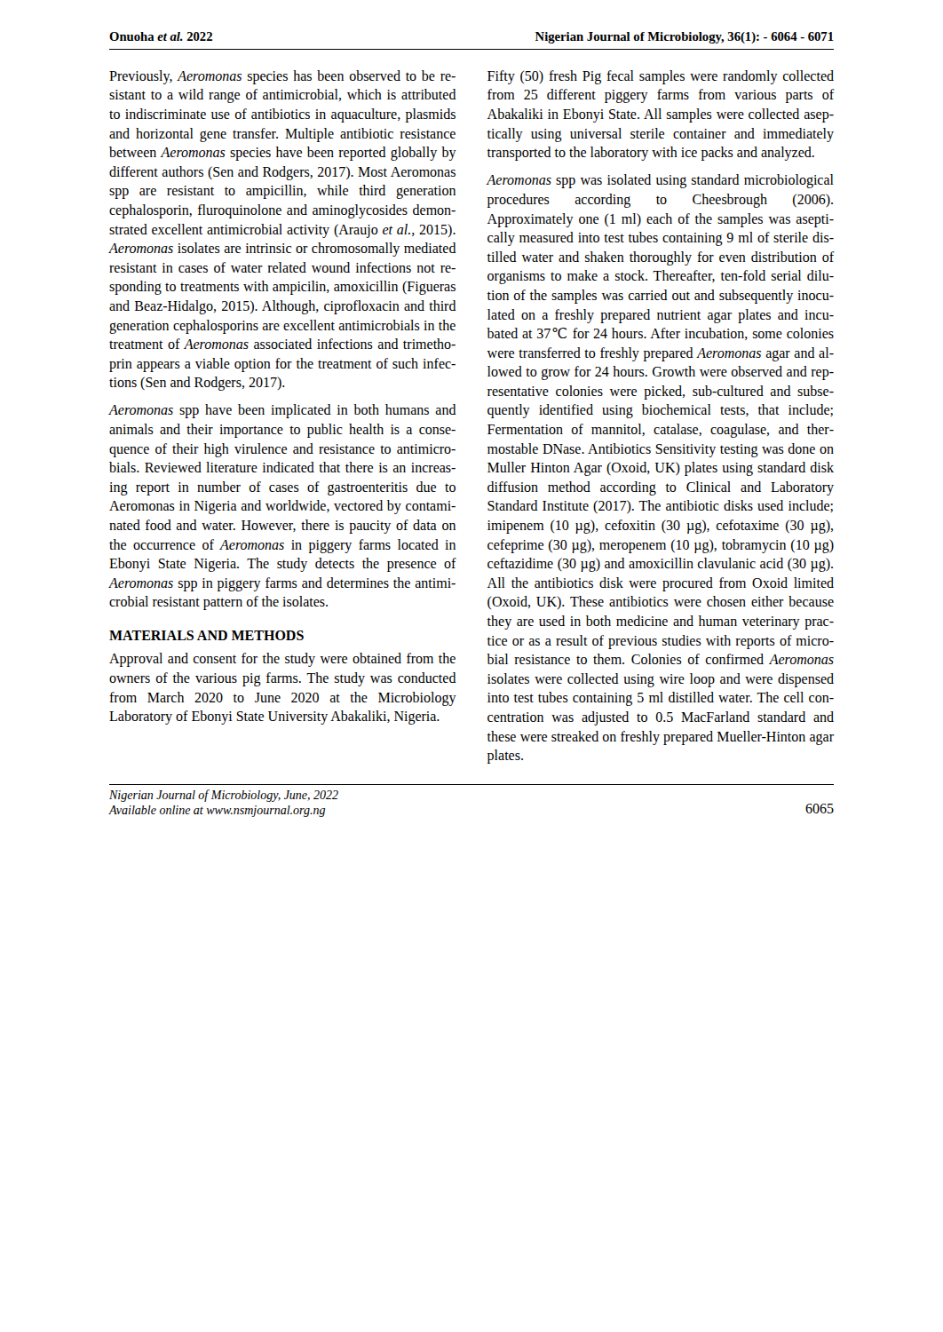Onuoha et al. 2022
Nigerian Journal of Microbiology, 36(1): - 6064 - 6071
Previously, Aeromonas species has been observed to be resistant to a wild range of antimicrobial, which is attributed to indiscriminate use of antibiotics in aquaculture, plasmids and horizontal gene transfer. Multiple antibiotic resistance between Aeromonas species have been reported globally by different authors (Sen and Rodgers, 2017). Most Aeromonas spp are resistant to ampicillin, while third generation cephalosporin, fluroquinolone and aminoglycosides demonstrated excellent antimicrobial activity (Araujo et al., 2015). Aeromonas isolates are intrinsic or chromosomally mediated resistant in cases of water related wound infections not responding to treatments with ampicilin, amoxicillin (Figueras and Beaz-Hidalgo, 2015). Although, ciprofloxacin and third generation cephalosporins are excellent antimicrobials in the treatment of Aeromonas associated infections and trimethoprin appears a viable option for the treatment of such infections (Sen and Rodgers, 2017).
Aeromonas spp have been implicated in both humans and animals and their importance to public health is a consequence of their high virulence and resistance to antimicrobials. Reviewed literature indicated that there is an increasing report in number of cases of gastroenteritis due to Aeromonas in Nigeria and worldwide, vectored by contaminated food and water. However, there is paucity of data on the occurrence of Aeromonas in piggery farms located in Ebonyi State Nigeria. The study detects the presence of Aeromonas spp in piggery farms and determines the antimicrobial resistant pattern of the isolates.
Materials and Methods
Approval and consent for the study were obtained from the owners of the various pig farms. The study was conducted from March 2020 to June 2020 at the Microbiology Laboratory of Ebonyi State University Abakaliki, Nigeria.
Fifty (50) fresh Pig fecal samples were randomly collected from 25 different piggery farms from various parts of Abakaliki in Ebonyi State. All samples were collected aseptically using universal sterile container and immediately transported to the laboratory with ice packs and analyzed.
Aeromonas spp was isolated using standard microbiological procedures according to Cheesbrough (2006). Approximately one (1 ml) each of the samples was aseptically measured into test tubes containing 9 ml of sterile distilled water and shaken thoroughly for even distribution of organisms to make a stock. Thereafter, ten-fold serial dilution of the samples was carried out and subsequently inoculated on a freshly prepared nutrient agar plates and incubated at 37℃ for 24 hours. After incubation, some colonies were transferred to freshly prepared Aeromonas agar and allowed to grow for 24 hours. Growth were observed and representative colonies were picked, sub-cultured and subsequently identified using biochemical tests, that include; Fermentation of mannitol, catalase, coagulase, and thermostable DNase. Antibiotics Sensitivity testing was done on Muller Hinton Agar (Oxoid, UK) plates using standard disk diffusion method according to Clinical and Laboratory Standard Institute (2017). The antibiotic disks used include; imipenem (10 µg), cefoxitin (30 µg), cefotaxime (30 µg), cefeprime (30 µg), meropenem (10 µg), tobramycin (10 µg) ceftazidime (30 µg) and amoxicillin clavulanic acid (30 µg). All the antibiotics disk were procured from Oxoid limited (Oxoid, UK). These antibiotics were chosen either because they are used in both medicine and human veterinary practice or as a result of previous studies with reports of microbial resistance to them. Colonies of confirmed Aeromonas isolates were collected using wire loop and were dispensed into test tubes containing 5 ml distilled water. The cell concentration was adjusted to 0.5 MacFarland standard and these were streaked on freshly prepared Mueller-Hinton agar plates.
Nigerian Journal of Microbiology, June, 2022
Available online at www.nsmjournal.org.ng
6065